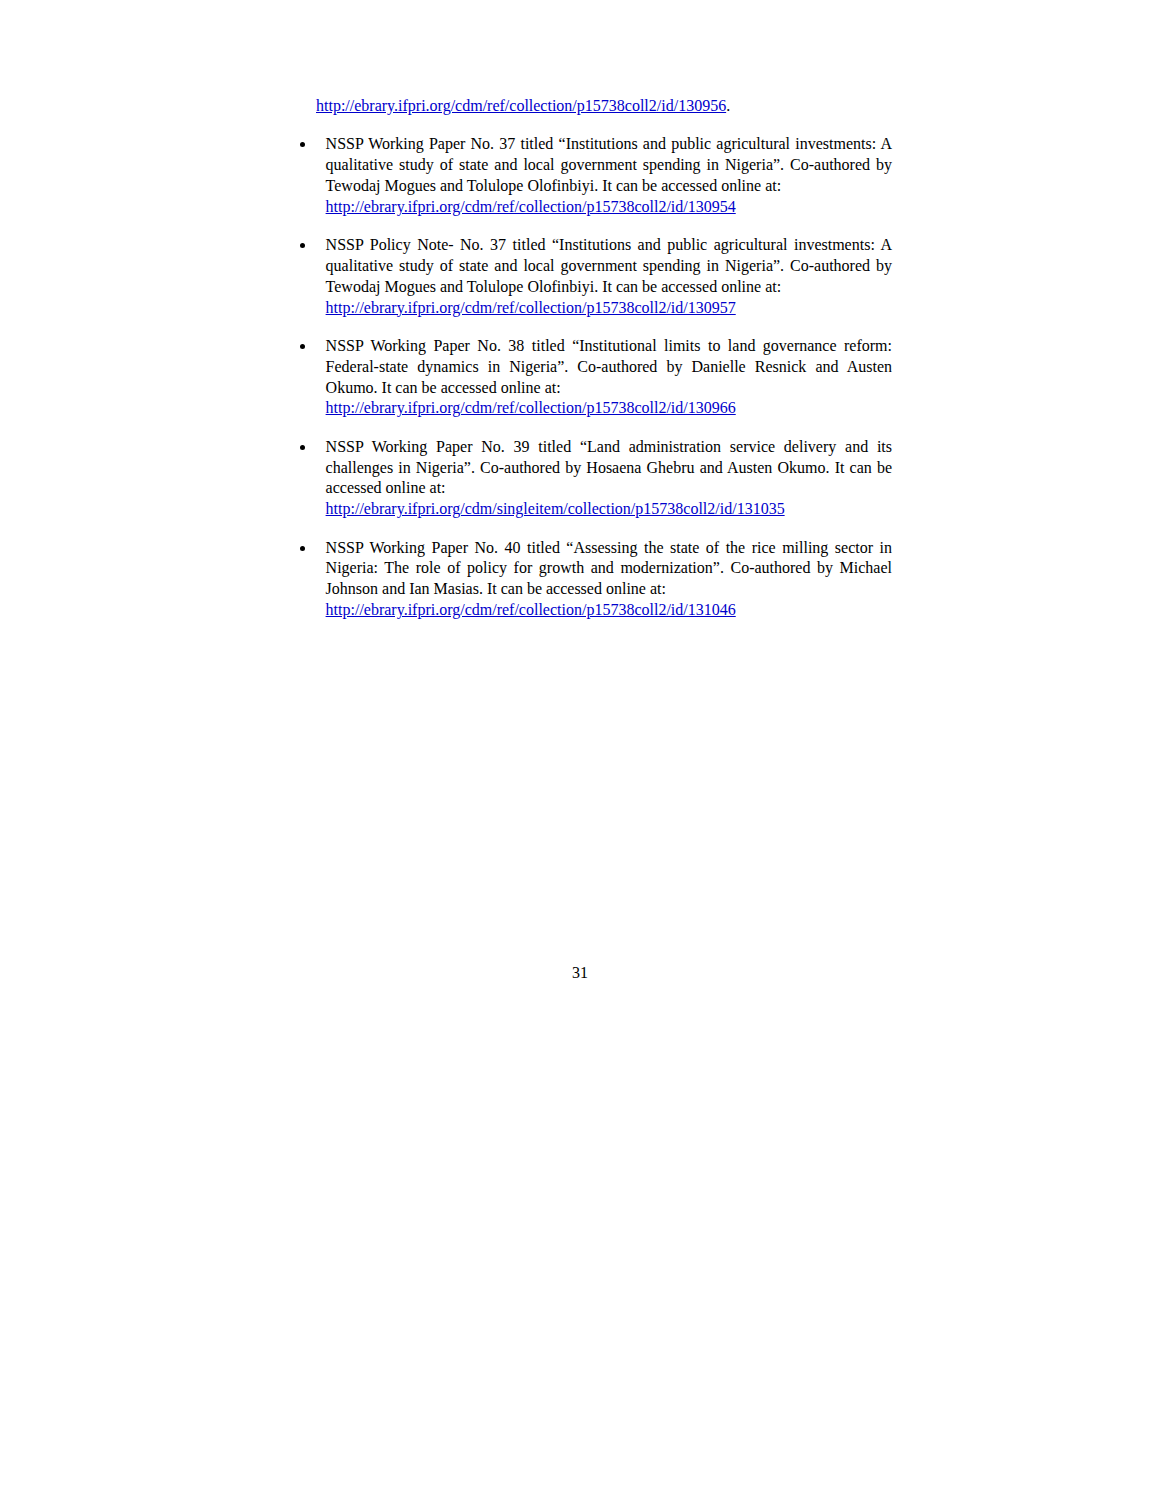http://ebrary.ifpri.org/cdm/ref/collection/p15738coll2/id/130956.
NSSP Working Paper No. 37 titled “Institutions and public agricultural investments: A qualitative study of state and local government spending in Nigeria”. Co-authored by Tewodaj Mogues and Tolulope Olofinbiyi. It can be accessed online at:
http://ebrary.ifpri.org/cdm/ref/collection/p15738coll2/id/130954
NSSP Policy Note- No. 37 titled “Institutions and public agricultural investments: A qualitative study of state and local government spending in Nigeria”. Co-authored by Tewodaj Mogues and Tolulope Olofinbiyi. It can be accessed online at:
http://ebrary.ifpri.org/cdm/ref/collection/p15738coll2/id/130957
NSSP Working Paper No. 38 titled “Institutional limits to land governance reform: Federal-state dynamics in Nigeria”. Co-authored by Danielle Resnick and Austen Okumo. It can be accessed online at:
http://ebrary.ifpri.org/cdm/ref/collection/p15738coll2/id/130966
NSSP Working Paper No. 39 titled “Land administration service delivery and its challenges in Nigeria”. Co-authored by Hosaena Ghebru and Austen Okumo. It can be accessed online at:
http://ebrary.ifpri.org/cdm/singleitem/collection/p15738coll2/id/131035
NSSP Working Paper No. 40 titled “Assessing the state of the rice milling sector in Nigeria: The role of policy for growth and modernization”. Co-authored by Michael Johnson and Ian Masias. It can be accessed online at:
http://ebrary.ifpri.org/cdm/ref/collection/p15738coll2/id/131046
31